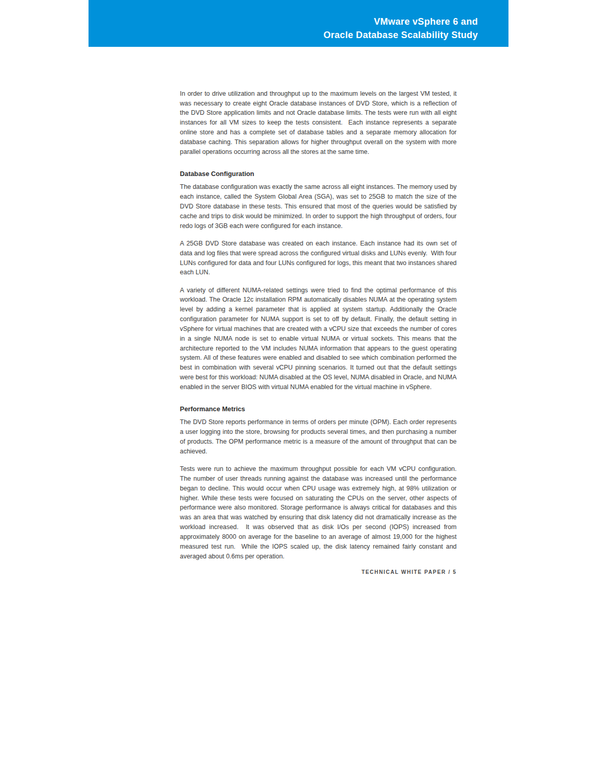VMware vSphere 6 and
Oracle Database Scalability Study
In order to drive utilization and throughput up to the maximum levels on the largest VM tested, it was necessary to create eight Oracle database instances of DVD Store, which is a reflection of the DVD Store application limits and not Oracle database limits. The tests were run with all eight instances for all VM sizes to keep the tests consistent. Each instance represents a separate online store and has a complete set of database tables and a separate memory allocation for database caching. This separation allows for higher throughput overall on the system with more parallel operations occurring across all the stores at the same time.
Database Configuration
The database configuration was exactly the same across all eight instances. The memory used by each instance, called the System Global Area (SGA), was set to 25GB to match the size of the DVD Store database in these tests. This ensured that most of the queries would be satisfied by cache and trips to disk would be minimized. In order to support the high throughput of orders, four redo logs of 3GB each were configured for each instance.
A 25GB DVD Store database was created on each instance. Each instance had its own set of data and log files that were spread across the configured virtual disks and LUNs evenly. With four LUNs configured for data and four LUNs configured for logs, this meant that two instances shared each LUN.
A variety of different NUMA-related settings were tried to find the optimal performance of this workload. The Oracle 12c installation RPM automatically disables NUMA at the operating system level by adding a kernel parameter that is applied at system startup. Additionally the Oracle configuration parameter for NUMA support is set to off by default. Finally, the default setting in vSphere for virtual machines that are created with a vCPU size that exceeds the number of cores in a single NUMA node is set to enable virtual NUMA or virtual sockets. This means that the architecture reported to the VM includes NUMA information that appears to the guest operating system. All of these features were enabled and disabled to see which combination performed the best in combination with several vCPU pinning scenarios. It turned out that the default settings were best for this workload: NUMA disabled at the OS level, NUMA disabled in Oracle, and NUMA enabled in the server BIOS with virtual NUMA enabled for the virtual machine in vSphere.
Performance Metrics
The DVD Store reports performance in terms of orders per minute (OPM). Each order represents a user logging into the store, browsing for products several times, and then purchasing a number of products. The OPM performance metric is a measure of the amount of throughput that can be achieved.
Tests were run to achieve the maximum throughput possible for each VM vCPU configuration. The number of user threads running against the database was increased until the performance began to decline. This would occur when CPU usage was extremely high, at 98% utilization or higher. While these tests were focused on saturating the CPUs on the server, other aspects of performance were also monitored. Storage performance is always critical for databases and this was an area that was watched by ensuring that disk latency did not dramatically increase as the workload increased. It was observed that as disk I/Os per second (IOPS) increased from approximately 8000 on average for the baseline to an average of almost 19,000 for the highest measured test run. While the IOPS scaled up, the disk latency remained fairly constant and averaged about 0.6ms per operation.
TECHNICAL WHITE PAPER / 5